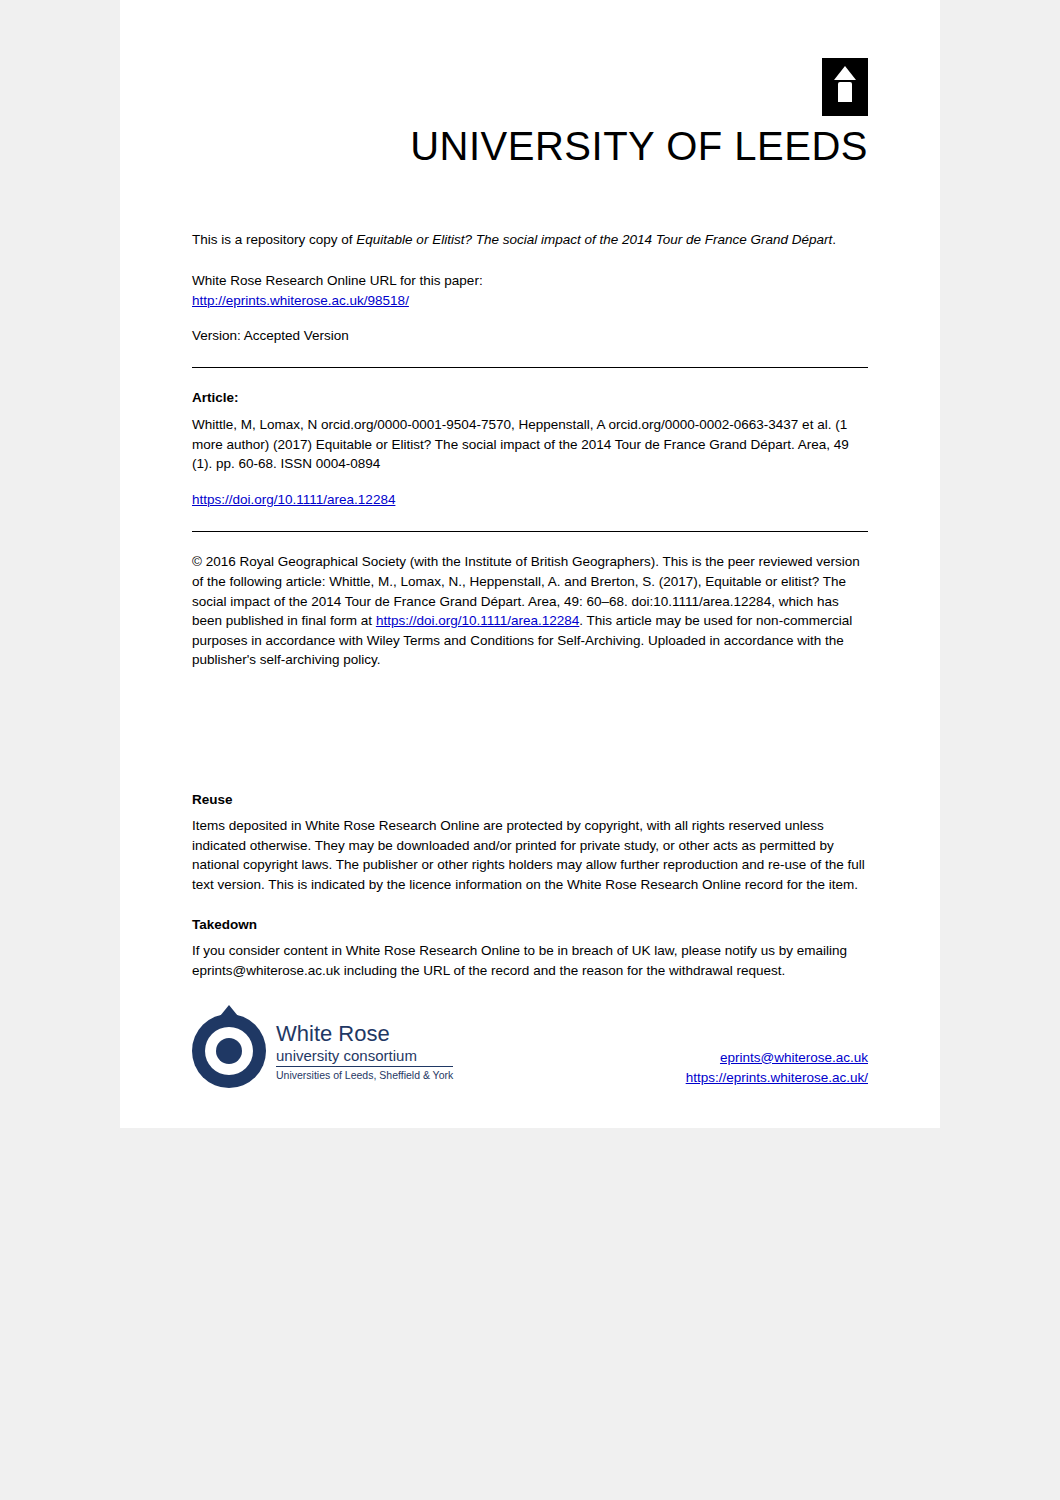UNIVERSITY OF LEEDS
This is a repository copy of Equitable or Elitist? The social impact of the 2014 Tour de France Grand Départ.
White Rose Research Online URL for this paper:
http://eprints.whiterose.ac.uk/98518/
Version: Accepted Version
Article:
Whittle, M, Lomax, N orcid.org/0000-0001-9504-7570, Heppenstall, A orcid.org/0000-0002-0663-3437 et al. (1 more author) (2017) Equitable or Elitist? The social impact of the 2014 Tour de France Grand Départ. Area, 49 (1). pp. 60-68. ISSN 0004-0894
https://doi.org/10.1111/area.12284
© 2016 Royal Geographical Society (with the Institute of British Geographers). This is the peer reviewed version of the following article: Whittle, M., Lomax, N., Heppenstall, A. and Brerton, S. (2017), Equitable or elitist? The social impact of the 2014 Tour de France Grand Départ. Area, 49: 60–68. doi:10.1111/area.12284, which has been published in final form at https://doi.org/10.1111/area.12284. This article may be used for non-commercial purposes in accordance with Wiley Terms and Conditions for Self-Archiving. Uploaded in accordance with the publisher's self-archiving policy.
Reuse
Items deposited in White Rose Research Online are protected by copyright, with all rights reserved unless indicated otherwise. They may be downloaded and/or printed for private study, or other acts as permitted by national copyright laws. The publisher or other rights holders may allow further reproduction and re-use of the full text version. This is indicated by the licence information on the White Rose Research Online record for the item.
Takedown
If you consider content in White Rose Research Online to be in breach of UK law, please notify us by emailing eprints@whiterose.ac.uk including the URL of the record and the reason for the withdrawal request.
White Rose
university consortium
Universities of Leeds, Sheffield & York
eprints@whiterose.ac.uk
https://eprints.whiterose.ac.uk/